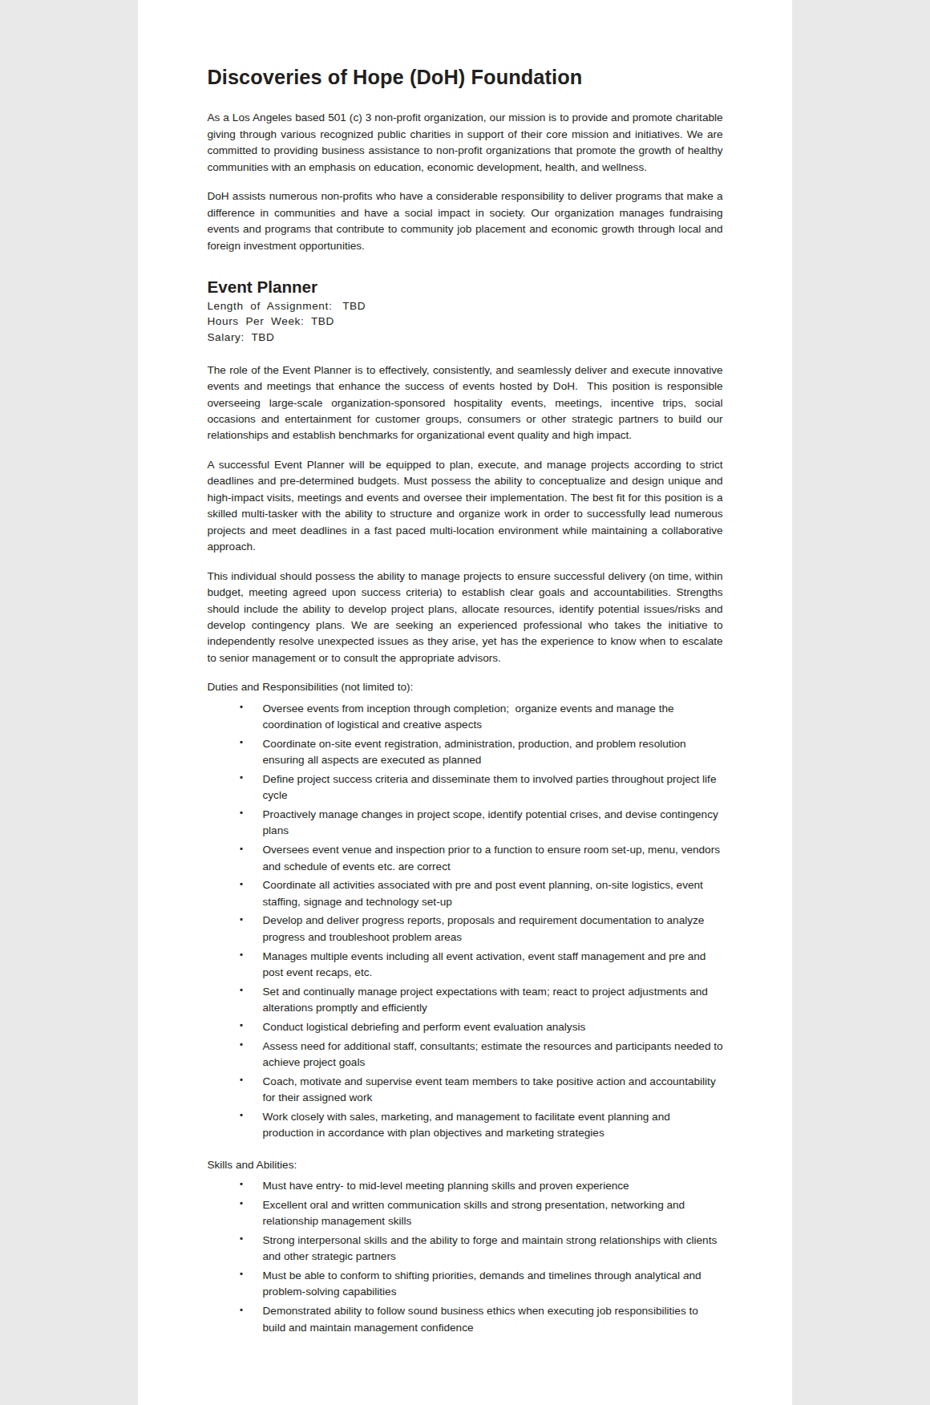Discoveries of Hope (DoH) Foundation
As a Los Angeles based 501 (c) 3 non-profit organization, our mission is to provide and promote charitable giving through various recognized public charities in support of their core mission and initiatives. We are committed to providing business assistance to non-profit organizations that promote the growth of healthy communities with an emphasis on education, economic development, health, and wellness.
DoH assists numerous non-profits who have a considerable responsibility to deliver programs that make a difference in communities and have a social impact in society. Our organization manages fundraising events and programs that contribute to community job placement and economic growth through local and foreign investment opportunities.
Event Planner
Length of Assignment: TBD
Hours Per Week: TBD
Salary: TBD
The role of the Event Planner is to effectively, consistently, and seamlessly deliver and execute innovative events and meetings that enhance the success of events hosted by DoH. This position is responsible overseeing large-scale organization-sponsored hospitality events, meetings, incentive trips, social occasions and entertainment for customer groups, consumers or other strategic partners to build our relationships and establish benchmarks for organizational event quality and high impact.
A successful Event Planner will be equipped to plan, execute, and manage projects according to strict deadlines and pre-determined budgets. Must possess the ability to conceptualize and design unique and high-impact visits, meetings and events and oversee their implementation. The best fit for this position is a skilled multi-tasker with the ability to structure and organize work in order to successfully lead numerous projects and meet deadlines in a fast paced multi-location environment while maintaining a collaborative approach.
This individual should possess the ability to manage projects to ensure successful delivery (on time, within budget, meeting agreed upon success criteria) to establish clear goals and accountabilities. Strengths should include the ability to develop project plans, allocate resources, identify potential issues/risks and develop contingency plans. We are seeking an experienced professional who takes the initiative to independently resolve unexpected issues as they arise, yet has the experience to know when to escalate to senior management or to consult the appropriate advisors.
Duties and Responsibilities (not limited to):
Oversee events from inception through completion; organize events and manage the coordination of logistical and creative aspects
Coordinate on-site event registration, administration, production, and problem resolution ensuring all aspects are executed as planned
Define project success criteria and disseminate them to involved parties throughout project life cycle
Proactively manage changes in project scope, identify potential crises, and devise contingency plans
Oversees event venue and inspection prior to a function to ensure room set-up, menu, vendors and schedule of events etc. are correct
Coordinate all activities associated with pre and post event planning, on-site logistics, event staffing, signage and technology set-up
Develop and deliver progress reports, proposals and requirement documentation to analyze progress and troubleshoot problem areas
Manages multiple events including all event activation, event staff management and pre and post event recaps, etc.
Set and continually manage project expectations with team; react to project adjustments and alterations promptly and efficiently
Conduct logistical debriefing and perform event evaluation analysis
Assess need for additional staff, consultants; estimate the resources and participants needed to achieve project goals
Coach, motivate and supervise event team members to take positive action and accountability for their assigned work
Work closely with sales, marketing, and management to facilitate event planning and production in accordance with plan objectives and marketing strategies
Skills and Abilities:
Must have entry- to mid-level meeting planning skills and proven experience
Excellent oral and written communication skills and strong presentation, networking and relationship management skills
Strong interpersonal skills and the ability to forge and maintain strong relationships with clients and other strategic partners
Must be able to conform to shifting priorities, demands and timelines through analytical and problem-solving capabilities
Demonstrated ability to follow sound business ethics when executing job responsibilities to build and maintain management confidence